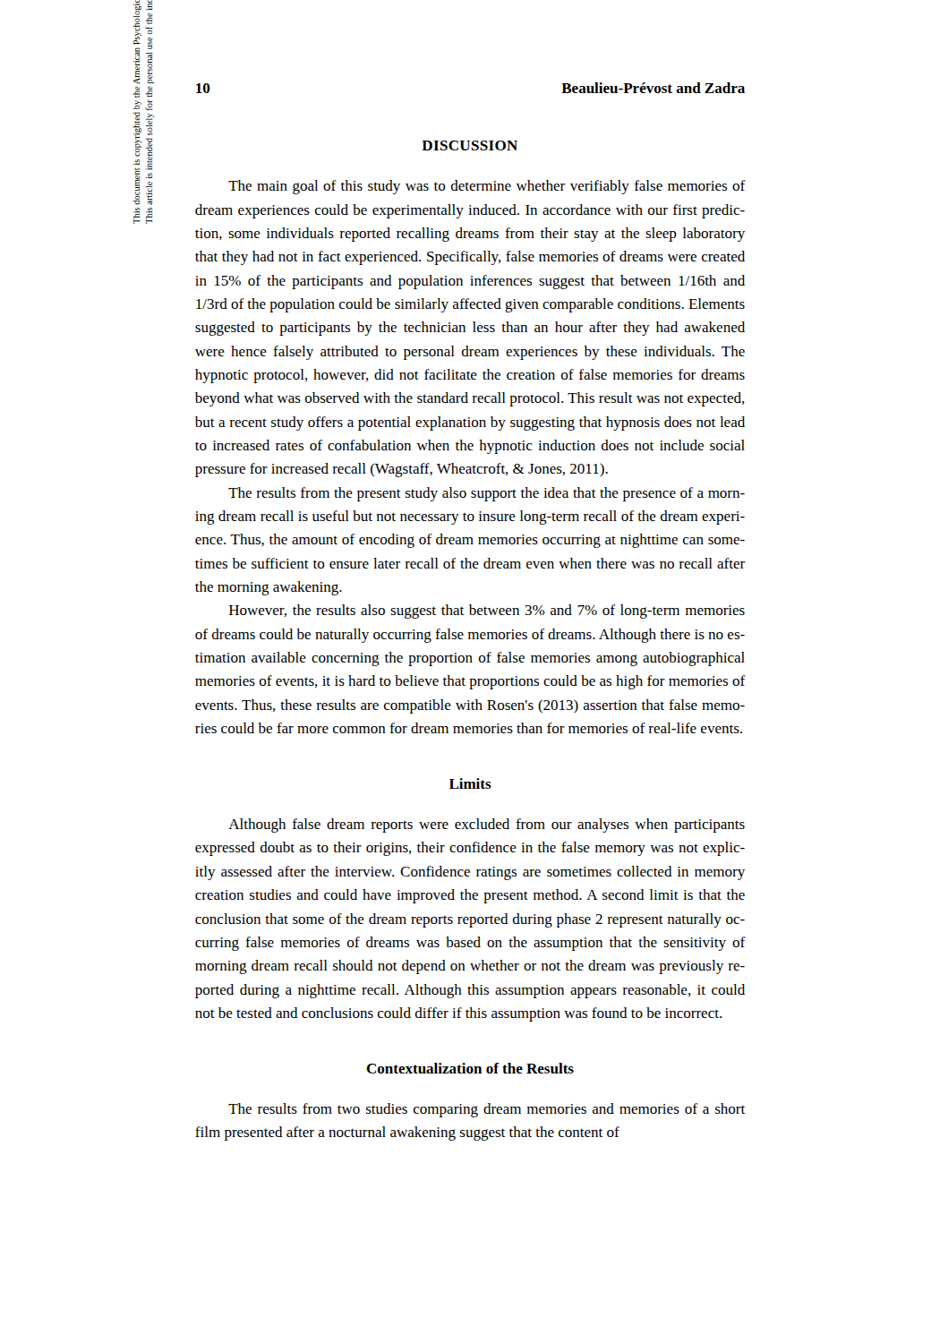This document is copyrighted by the American Psychological Association or one of its allied publishers. This article is intended solely for the personal use of the individual user and is not to be disseminated broadly.
10 Beaulieu-Prévost and Zadra
DISCUSSION
The main goal of this study was to determine whether verifiably false memories of dream experiences could be experimentally induced. In accordance with our first prediction, some individuals reported recalling dreams from their stay at the sleep laboratory that they had not in fact experienced. Specifically, false memories of dreams were created in 15% of the participants and population inferences suggest that between 1/16th and 1/3rd of the population could be similarly affected given comparable conditions. Elements suggested to participants by the technician less than an hour after they had awakened were hence falsely attributed to personal dream experiences by these individuals. The hypnotic protocol, however, did not facilitate the creation of false memories for dreams beyond what was observed with the standard recall protocol. This result was not expected, but a recent study offers a potential explanation by suggesting that hypnosis does not lead to increased rates of confabulation when the hypnotic induction does not include social pressure for increased recall (Wagstaff, Wheatcroft, & Jones, 2011).
The results from the present study also support the idea that the presence of a morning dream recall is useful but not necessary to insure long-term recall of the dream experience. Thus, the amount of encoding of dream memories occurring at nighttime can sometimes be sufficient to ensure later recall of the dream even when there was no recall after the morning awakening.
However, the results also suggest that between 3% and 7% of long-term memories of dreams could be naturally occurring false memories of dreams. Although there is no estimation available concerning the proportion of false memories among autobiographical memories of events, it is hard to believe that proportions could be as high for memories of events. Thus, these results are compatible with Rosen's (2013) assertion that false memories could be far more common for dream memories than for memories of real-life events.
Limits
Although false dream reports were excluded from our analyses when participants expressed doubt as to their origins, their confidence in the false memory was not explicitly assessed after the interview. Confidence ratings are sometimes collected in memory creation studies and could have improved the present method. A second limit is that the conclusion that some of the dream reports reported during phase 2 represent naturally occurring false memories of dreams was based on the assumption that the sensitivity of morning dream recall should not depend on whether or not the dream was previously reported during a nighttime recall. Although this assumption appears reasonable, it could not be tested and conclusions could differ if this assumption was found to be incorrect.
Contextualization of the Results
The results from two studies comparing dream memories and memories of a short film presented after a nocturnal awakening suggest that the content of